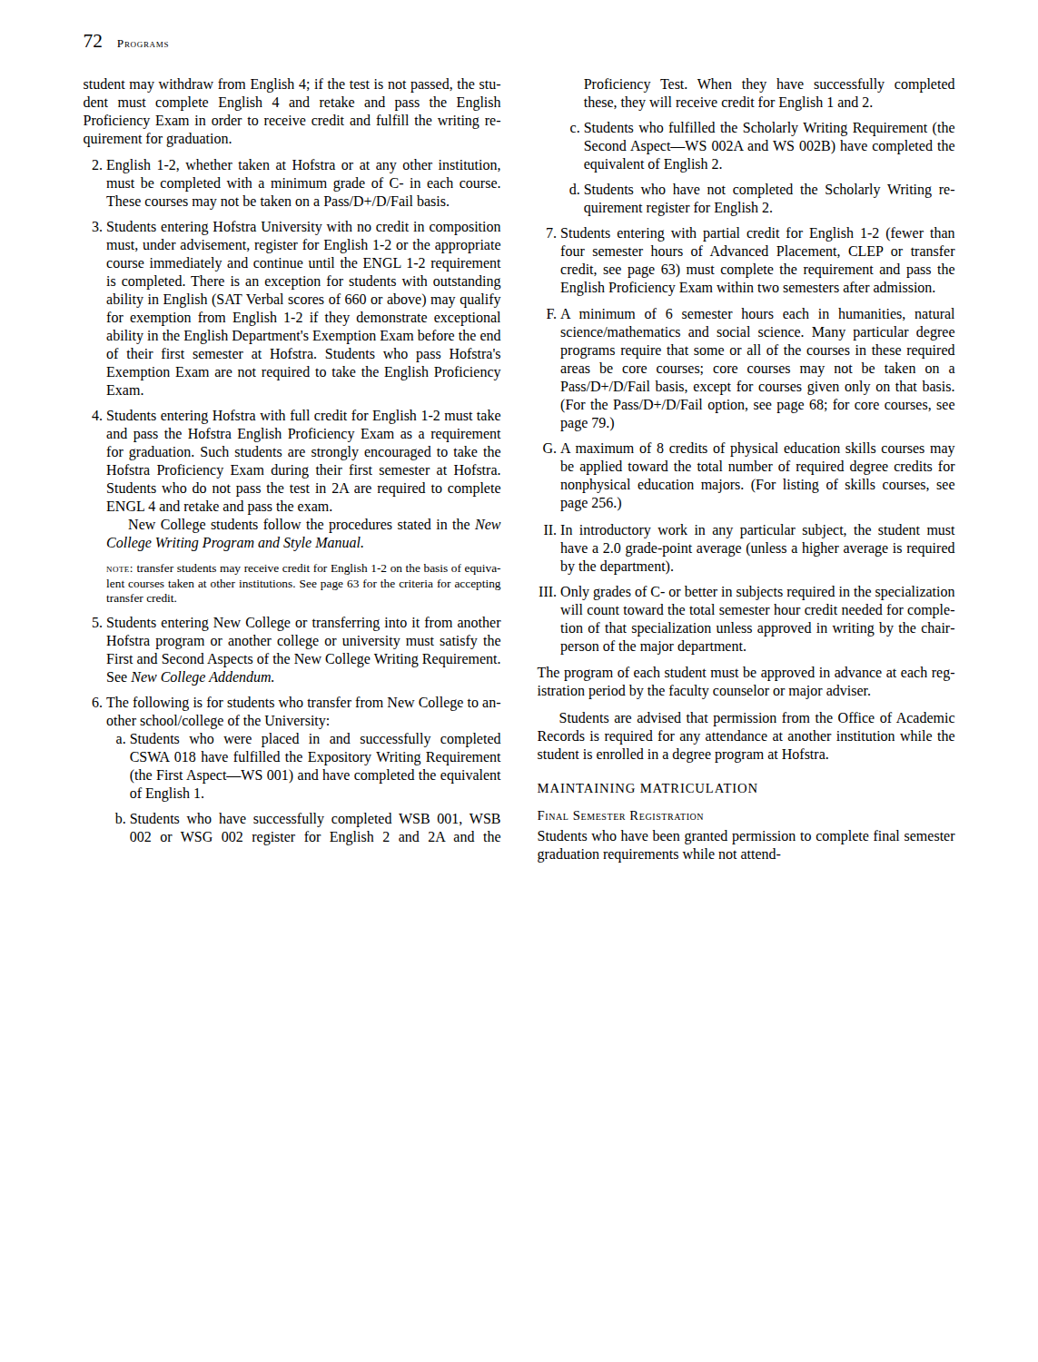72 Programs
student may withdraw from English 4; if the test is not passed, the student must complete English 4 and retake and pass the English Proficiency Exam in order to receive credit and fulfill the writing requirement for graduation.
English 1-2, whether taken at Hofstra or at any other institution, must be completed with a minimum grade of C- in each course. These courses may not be taken on a Pass/D+/D/Fail basis.
Students entering Hofstra University with no credit in composition must, under advisement, register for English 1-2 or the appropriate course immediately and continue until the ENGL 1-2 requirement is completed. There is an exception for students with outstanding ability in English (SAT Verbal scores of 660 or above) may qualify for exemption from English 1-2 if they demonstrate exceptional ability in the English Department's Exemption Exam before the end of their first semester at Hofstra. Students who pass Hofstra's Exemption Exam are not required to take the English Proficiency Exam.
Students entering Hofstra with full credit for English 1-2 must take and pass the Hofstra English Proficiency Exam as a requirement for graduation. Such students are strongly encouraged to take the Hofstra Proficiency Exam during their first semester at Hofstra. Students who do not pass the test in 2A are required to complete ENGL 4 and retake and pass the exam.
New College students follow the procedures stated in the New College Writing Program and Style Manual.
note: transfer students may receive credit for English 1-2 on the basis of equivalent courses taken at other institutions. See page 63 for the criteria for accepting transfer credit.
Students entering New College or transferring into it from another Hofstra program or another college or university must satisfy the First and Second Aspects of the New College Writing Requirement. See New College Addendum.
The following is for students who transfer from New College to another school/college of the University:
Students who were placed in and successfully completed CSWA 018 have fulfilled the Expository Writing Requirement (the First Aspect—WS 001) and have completed the equivalent of English 1.
Students who have successfully completed WSB 001, WSB 002 or WSG 002 register for English 2 and 2A and the Proficiency Test. When they have successfully completed these, they will receive credit for English 1 and 2.
Students who fulfilled the Scholarly Writing Requirement (the Second Aspect—WS 002A and WS 002B) have completed the equivalent of English 2.
Students who have not completed the Scholarly Writing requirement register for English 2.
Students entering with partial credit for English 1-2 (fewer than four semester hours of Advanced Placement, CLEP or transfer credit, see page 63) must complete the requirement and pass the English Proficiency Exam within two semesters after admission.
A minimum of 6 semester hours each in humanities, natural science/mathematics and social science. Many particular degree programs require that some or all of the courses in these required areas be core courses; core courses may not be taken on a Pass/D+/D/Fail basis, except for courses given only on that basis. (For the Pass/D+/D/Fail option, see page 68; for core courses, see page 79.)
A maximum of 8 credits of physical education skills courses may be applied toward the total number of required degree credits for nonphysical education majors. (For listing of skills courses, see page 256.)
In introductory work in any particular subject, the student must have a 2.0 grade-point average (unless a higher average is required by the department).
Only grades of C- or better in subjects required in the specialization will count toward the total semester hour credit needed for completion of that specialization unless approved in writing by the chairperson of the major department.
The program of each student must be approved in advance at each registration period by the faculty counselor or major adviser.
Students are advised that permission from the Office of Academic Records is required for any attendance at another institution while the student is enrolled in a degree program at Hofstra.
MAINTAINING MATRICULATION
Final Semester Registration
Students who have been granted permission to complete final semester graduation requirements while not attend-